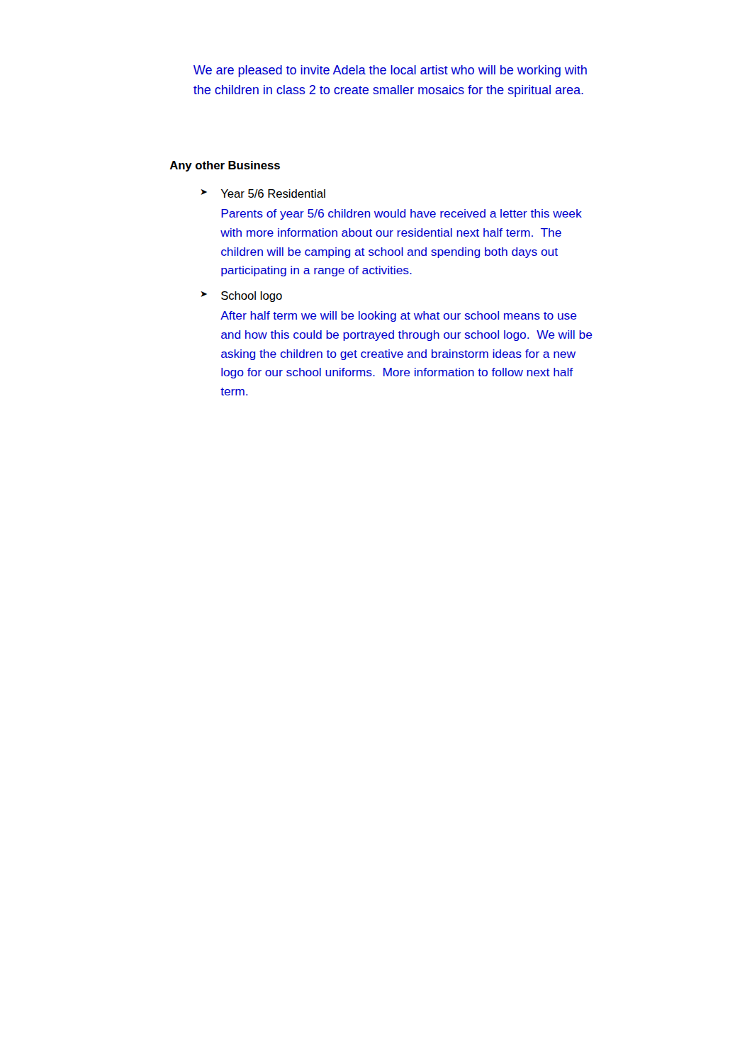We are pleased to invite Adela the local artist who will be working with the children in class 2 to create smaller mosaics for the spiritual area.
Any other Business
Year 5/6 Residential Parents of year 5/6 children would have received a letter this week with more information about our residential next half term. The children will be camping at school and spending both days out participating in a range of activities.
School logo After half term we will be looking at what our school means to use and how this could be portrayed through our school logo. We will be asking the children to get creative and brainstorm ideas for a new logo for our school uniforms. More information to follow next half term.